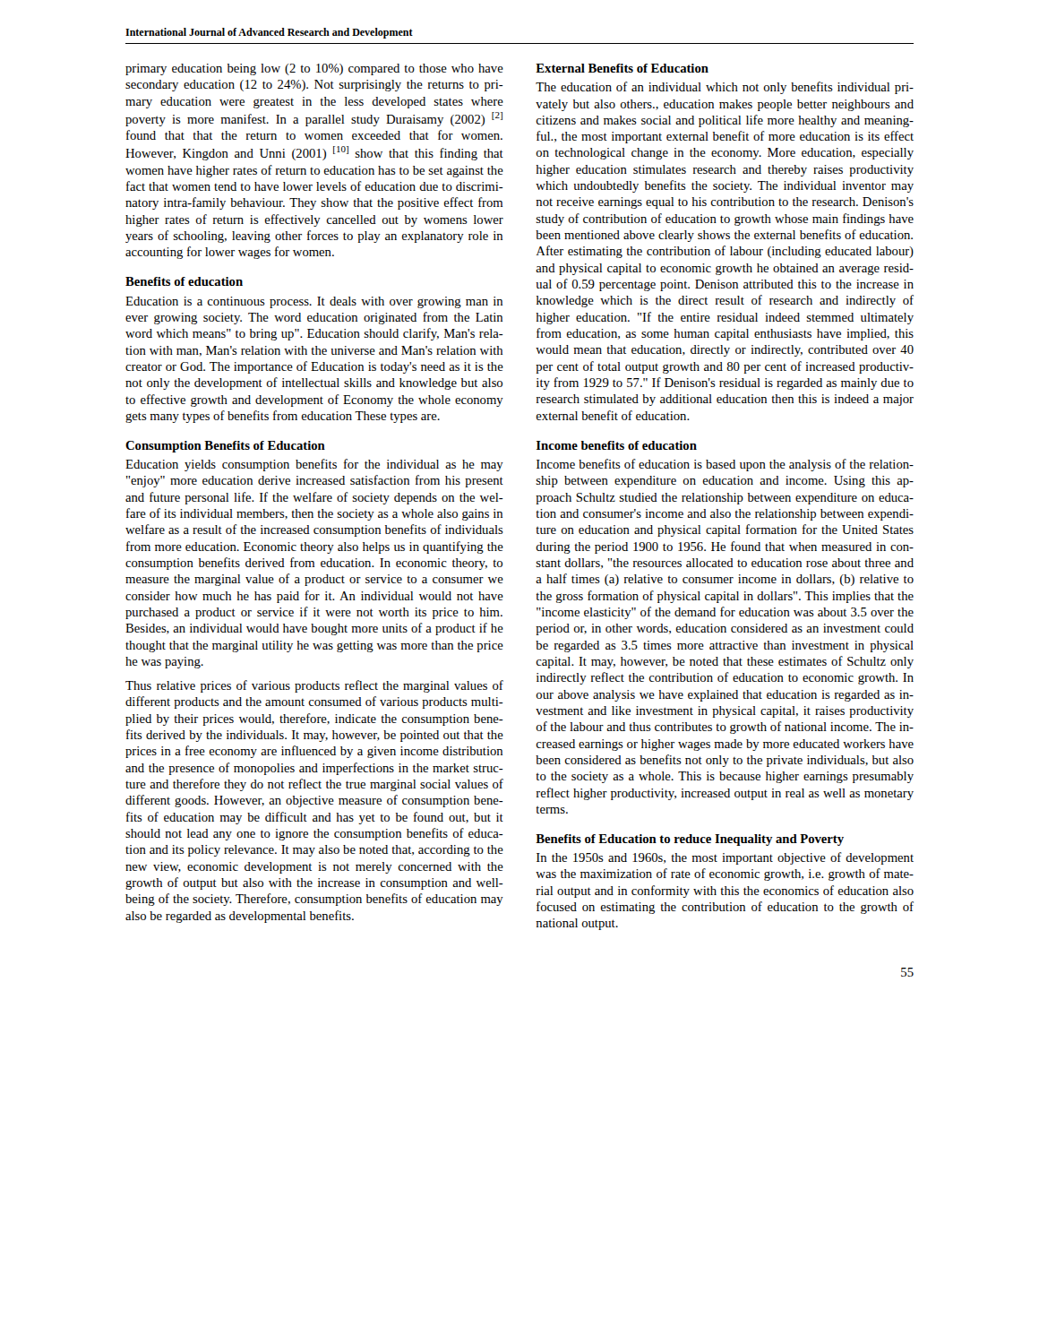International Journal of Advanced Research and Development
primary education being low (2 to 10%) compared to those who have secondary education (12 to 24%). Not surprisingly the returns to primary education were greatest in the less developed states where poverty is more manifest. In a parallel study Duraisamy (2002) [2] found that that the return to women exceeded that for women. However, Kingdon and Unni (2001) [10] show that this finding that women have higher rates of return to education has to be set against the fact that women tend to have lower levels of education due to discriminatory intra-family behaviour. They show that the positive effect from higher rates of return is effectively cancelled out by womens lower years of schooling, leaving other forces to play an explanatory role in accounting for lower wages for women.
Benefits of education
Education is a continuous process. It deals with over growing man in ever growing society. The word education originated from the Latin word which means" to bring up". Education should clarify, Man's relation with man, Man's relation with the universe and Man's relation with creator or God. The importance of Education is today's need as it is the not only the development of intellectual skills and knowledge but also to effective growth and development of Economy the whole economy gets many types of benefits from education These types are.
Consumption Benefits of Education
Education yields consumption benefits for the individual as he may "enjoy" more education derive increased satisfaction from his present and future personal life. If the welfare of society depends on the welfare of its individual members, then the society as a whole also gains in welfare as a result of the increased consumption benefits of individuals from more education. Economic theory also helps us in quantifying the consumption benefits derived from education. In economic theory, to measure the marginal value of a product or service to a consumer we consider how much he has paid for it. An individual would not have purchased a product or service if it were not worth its price to him. Besides, an individual would have bought more units of a product if he thought that the marginal utility he was getting was more than the price he was paying.
Thus relative prices of various products reflect the marginal values of different products and the amount consumed of various products multiplied by their prices would, therefore, indicate the consumption benefits derived by the individuals. It may, however, be pointed out that the prices in a free economy are influenced by a given income distribution and the presence of monopolies and imperfections in the market structure and therefore they do not reflect the true marginal social values of different goods. However, an objective measure of consumption benefits of education may be difficult and has yet to be found out, but it should not lead any one to ignore the consumption benefits of education and its policy relevance. It may also be noted that, according to the new view, economic development is not merely concerned with the growth of output but also with the increase in consumption and well-being of the society. Therefore, consumption benefits of education may also be regarded as developmental benefits.
External Benefits of Education
The education of an individual which not only benefits individual privately but also others., education makes people better neighbours and citizens and makes social and political life more healthy and meaningful., the most important external benefit of more education is its effect on technological change in the economy. More education, especially higher education stimulates research and thereby raises productivity which undoubtedly benefits the society. The individual inventor may not receive earnings equal to his contribution to the research. Denison's study of contribution of education to growth whose main findings have been mentioned above clearly shows the external benefits of education. After estimating the contribution of labour (including educated labour) and physical capital to economic growth he obtained an average residual of 0.59 percentage point. Denison attributed this to the increase in knowledge which is the direct result of research and indirectly of higher education. "If the entire residual indeed stemmed ultimately from education, as some human capital enthusiasts have implied, this would mean that education, directly or indirectly, contributed over 40 per cent of total output growth and 80 per cent of increased productivity from 1929 to 57." If Denison's residual is regarded as mainly due to research stimulated by additional education then this is indeed a major external benefit of education.
Income benefits of education
Income benefits of education is based upon the analysis of the relationship between expenditure on education and income. Using this approach Schultz studied the relationship between expenditure on education and consumer's income and also the relationship between expenditure on education and physical capital formation for the United States during the period 1900 to 1956. He found that when measured in constant dollars, "the resources allocated to education rose about three and a half times (a) relative to consumer income in dollars, (b) relative to the gross formation of physical capital in dollars". This implies that the "income elasticity" of the demand for education was about 3.5 over the period or, in other words, education considered as an investment could be regarded as 3.5 times more attractive than investment in physical capital. It may, however, be noted that these estimates of Schultz only indirectly reflect the contribution of education to economic growth. In our above analysis we have explained that education is regarded as investment and like investment in physical capital, it raises productivity of the labour and thus contributes to growth of national income. The increased earnings or higher wages made by more educated workers have been considered as benefits not only to the private individuals, but also to the society as a whole. This is because higher earnings presumably reflect higher productivity, increased output in real as well as monetary terms.
Benefits of Education to reduce Inequality and Poverty
In the 1950s and 1960s, the most important objective of development was the maximization of rate of economic growth, i.e. growth of material output and in conformity with this the economics of education also focused on estimating the contribution of education to the growth of national output.
55